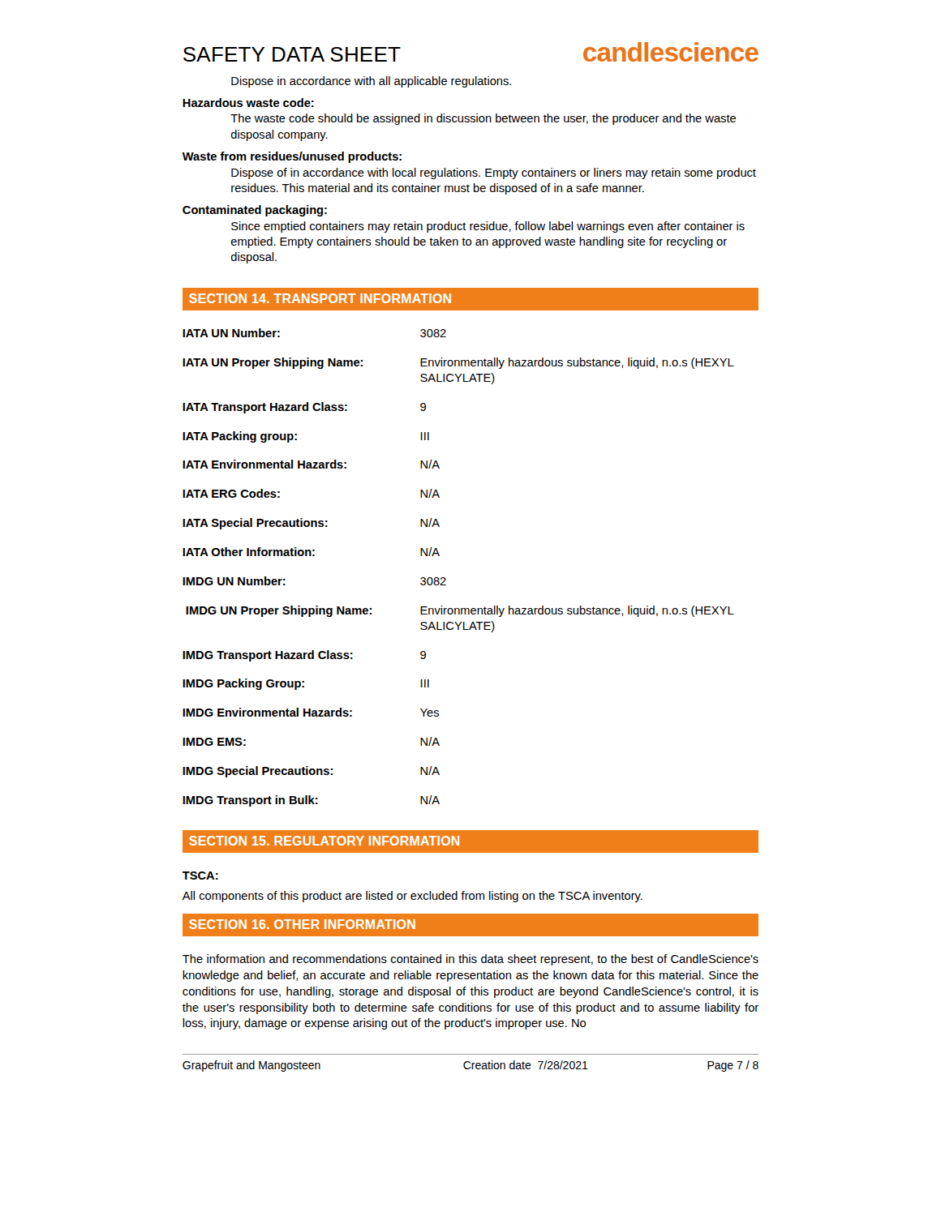SAFETY DATA SHEET
candle science
Dispose in accordance with all applicable regulations.
Hazardous waste code:
The waste code should be assigned in discussion between the user, the producer and the waste disposal company.
Waste from residues/unused products:
Dispose of in accordance with local regulations. Empty containers or liners may retain some product residues. This material and its container must be disposed of in a safe manner.
Contaminated packaging:
Since emptied containers may retain product residue, follow label warnings even after container is emptied. Empty containers should be taken to an approved waste handling site for recycling or disposal.
SECTION 14. TRANSPORT INFORMATION
IATA UN Number:
3082
IATA UN Proper Shipping Name:
Environmentally hazardous substance, liquid, n.o.s (HEXYL SALICYLATE)
IATA Transport Hazard Class:
9
IATA Packing group:
III
IATA Environmental Hazards:
N/A
IATA ERG Codes:
N/A
IATA Special Precautions:
N/A
IATA Other Information:
N/A
IMDG UN Number:
3082
IMDG UN Proper Shipping Name:
Environmentally hazardous substance, liquid, n.o.s (HEXYL SALICYLATE)
IMDG Transport Hazard Class:
9
IMDG Packing Group:
III
IMDG Environmental Hazards:
Yes
IMDG EMS:
N/A
IMDG Special Precautions:
N/A
IMDG Transport in Bulk:
N/A
SECTION 15. REGULATORY INFORMATION
TSCA:
All components of this product are listed or excluded from listing on the TSCA inventory.
SECTION 16. OTHER INFORMATION
The information and recommendations contained in this data sheet represent, to the best of CandleScience's knowledge and belief, an accurate and reliable representation as the known data for this material. Since the conditions for use, handling, storage and disposal of this product are beyond CandleScience's control, it is the user's responsibility both to determine safe conditions for use of this product and to assume liability for loss, injury, damage or expense arising out of the product's improper use. No
Grapefruit and Mangosteen
Creation date 7/28/2021
Page 7 / 8